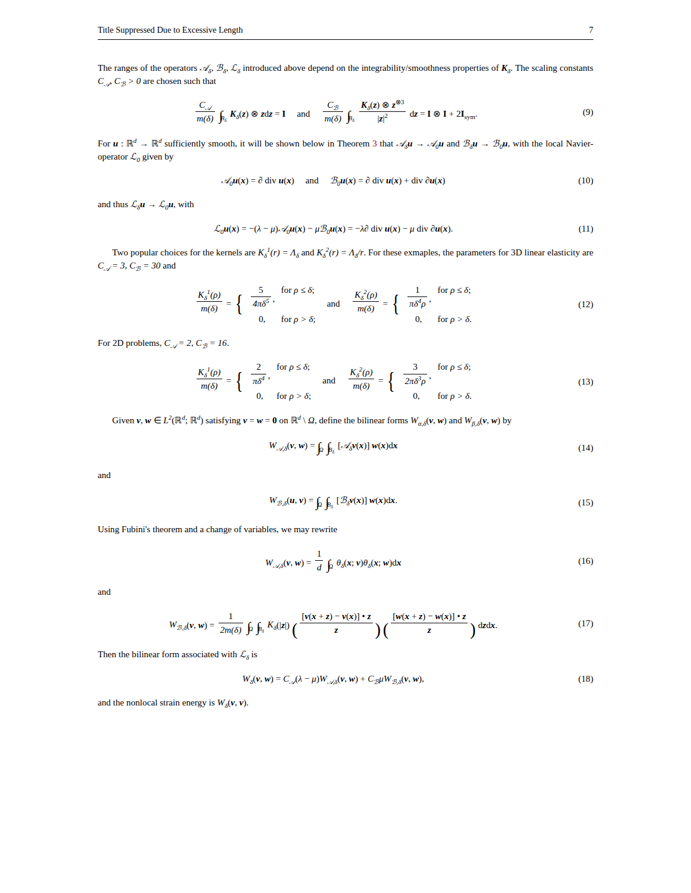Title Suppressed Due to Excessive Length 7
The ranges of the operators 𝒜δ, ℬδ, ℒδ introduced above depend on the integrability/smoothness properties of Kδ. The scaling constants C𝒜, Cℬ > 0 are chosen such that
C𝒜 m(δ) ∫Bδ Kδ(z) ⊗ zdz = I and Cℬ m(δ) ∫Bδ Kδ(z) ⊗ z⊗3|z|2 dz = I ⊗ I + 2Isym.
(9)
For u : ℝd → ℝd sufficiently smooth, it will be shown below in Theorem 3 that 𝒜δ u → 𝒜0 u and ℬδ u → ℬ0 u, with the local Navier-operator ℒ0 given by
𝒜0 u(x) = ∂ div u(x) and ℬ0 u(x) = ∂ div u(x) + div ∂u(x)
(10)
and thus ℒδ u → ℒ0 u, with
ℒ0 u(x) = −(λ − μ)𝒜0 u(x) − μℬ0 u(x) = −λ∂ div u(x) − μ div ∂u(x).
(11)
Two popular choices for the kernels are Kδ1(r) = Λδ and Kδ2(r) = Λδ/r. For these exmaples, the parameters for 3D linear elasticity are C𝒜 = 3, Cℬ = 30 and
Kδ1(ρ) m(δ) = { 54πδ5, for ρ ≤ δ; 0, for ρ > δ; and Kδ2(ρ) m(δ) = { 1 πδ4ρ, for ρ ≤ δ; 0, for ρ > δ.
(12)
For 2D problems, C𝒜 = 2, Cℬ = 16.
Kδ1(ρ) m(δ) = { 2 πδ4, for ρ ≤ δ; 0, for ρ > δ; and Kδ2(ρ) m(δ) = { 32πδ3ρ, for ρ ≤ δ; 0, for ρ > δ.
(13)
Given v, w ∈ L2(ℝd; ℝd) satisfying v = w = 0 on ℝd \ Ω, define the bilinear forms Wα,δ(v, w) and Wβ,δ(v, w) by
W𝒜,δ(v, w) = ∫Ω ∫Bδ [𝒜δ v(x)] w(x)dx
(14)
and
Wℬ,δ(u, v) = ∫Ω ∫Bδ [ℬδ v(x)] w(x)dx.
(15)
Using Fubini's theorem and a change of variables, we may rewrite
W𝒜,δ(v, w) = 1 d ∫Ω θδ(x; v)θδ(x; w)dx
(16)
and
Wℬ,δ(v, w) = 12m(δ) ∫Ω ∫Bδ Kδ(|z|) ( [v(x + z) − v(x)] • z z ) ( [w(x + z) − w(x)] • z z ) dzdx.
(17)
Then the bilinear form associated with ℒδ is
Wδ(v, w) = C𝒜(λ − μ)W𝒜,δ(v, w) + CℬμWℬ,δ(v, w),
(18)
and the nonlocal strain energy is Wδ(v, v).